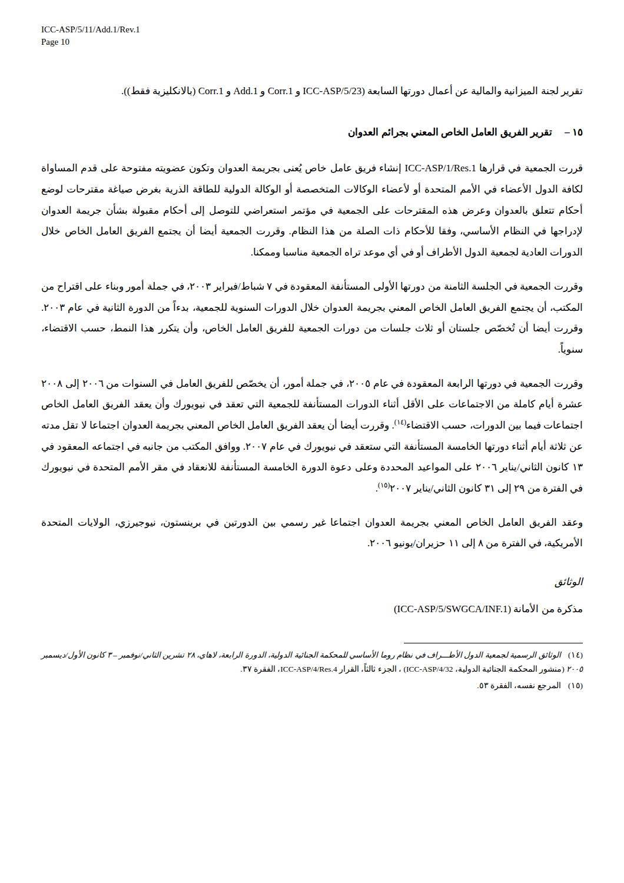ICC-ASP/5/11/Add.1/Rev.1 Page 10
تقرير لجنة الميزانية والمالية عن أعمال دورتها السابعة (ICC-ASP/5/23 و Corr.1 و Add.1 و Corr.1 (بالانكليزية فقط)).
١٥ – تقرير الفريق العامل الخاص المعني بجرائم العدوان
قررت الجمعية في قرارها ICC-ASP/1/Res.1 إنشاء فريق عامل خاص يُعنى بجريمة العدوان وتكون عضويته مفتوحة على قدم المساواة لكافة الدول الأعضاء في الأمم المتحدة أو لأعضاء الوكالات المتخصصة أو الوكالة الدولية للطاقة الذرية بغرض صياغة مقترحات لوضع أحكام تتعلق بالعدوان وعرض هذه المقترحات على الجمعية في مؤتمر استعراضي للتوصل إلى أحكام مقبولة بشأن جريمة العدوان لإدراجها في النظام الأساسي، وفقا للأحكام ذات الصلة من هذا النظام. وقررت الجمعية أيضا أن يجتمع الفريق العامل الخاص خلال الدورات العادية لجمعية الدول الأطراف أو في أي موعد تراه الجمعية مناسبا وممكنا.
وقررت الجمعية في الجلسة الثامنة من دورتها الأولى المستأنفة المعقودة في ٧ شباط/فبراير ٢٠٠٣، في جملة أمور وبناء على اقتراح من المكتب، أن يجتمع الفريق العامل الخاص المعني بجريمة العدوان خلال الدورات السنوية للجمعية، بدءاً من الدورة الثانية في عام ٢٠٠٣. وقررت أيضا أن تُخصّص جلستان أو ثلاث جلسات من دورات الجمعية للفريق العامل الخاص، وأن يتكرر هذا النمط، حسب الاقتضاء، سنوياً.
وقررت الجمعية في دورتها الرابعة المعقودة في عام ٢٠٠٥، في جملة أمور، أن يخصّص للفريق العامل في السنوات من ٢٠٠٦ إلى ٢٠٠٨ عشرة أيام كاملة من الاجتماعات على الأقل أثناء الدورات المستأنفة للجمعية التي تعقد في نيويورك وأن يعقد الفريق العامل الخاص اجتماعات فيما بين الدورات، حسب الاقتضاء(١٤). وقررت أيضا أن يعقد الفريق العامل الخاص المعني بجريمة العدوان اجتماعا لا تقل مدته عن ثلاثة أيام أثناء دورتها الخامسة المستأنفة التي ستعقد في نيويورك في عام ٢٠٠٧. ووافق المكتب من جانبه في اجتماعه المعقود في ١٣ كانون الثاني/يناير ٢٠٠٦ على المواعيد المحددة وعلى دعوة الدورة الخامسة المستأنفة للانعقاد في مقر الأمم المتحدة في نيويورك في الفترة من ٢٩ إلى ٣١ كانون الثاني/يناير ٢٠٠٧(١٥).
وعقد الفريق العامل الخاص المعني بجريمة العدوان اجتماعا غير رسمي بين الدورتين في برينستون، نيوجيرزي، الولايات المتحدة الأمريكية، في الفترة من ٨ إلى ١١ حزيران/يونيو ٢٠٠٦.
الوثائق
مذكرة من الأمانة (ICC-ASP/5/SWGCA/INF.1)
(١٤) الوثائق الرسمية لجمعية الدول الأطـــراف في نظام روما الأساسي للمحكمة الجنائية الدولية، الدورة الرابعة، لاهاي، ٢٨ تشرين الثاني/نوفمبر – ٣ كانون الأول/ديسمبر ٢٠٠٥ (منشور المحكمة الجنائية الدولية، ICC-ASP/4/32) ، الجزء ثالثاً، القرار ICC-ASP/4/Res.4، الفقرة ٣٧.
(١٥) المرجع نفسه، الفقرة ٥٣.